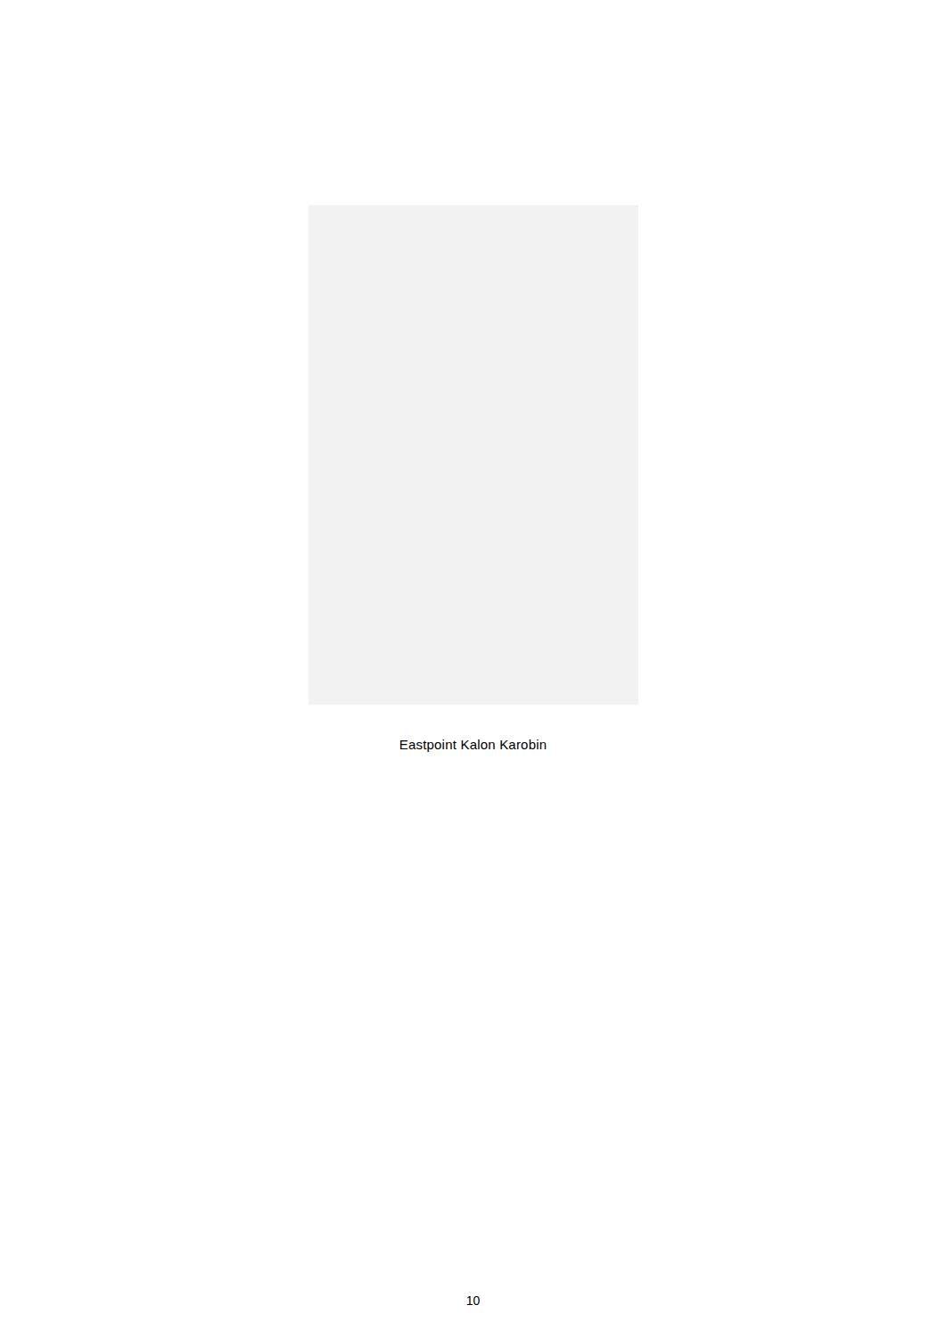Eastpoint Kalon Karobin
10